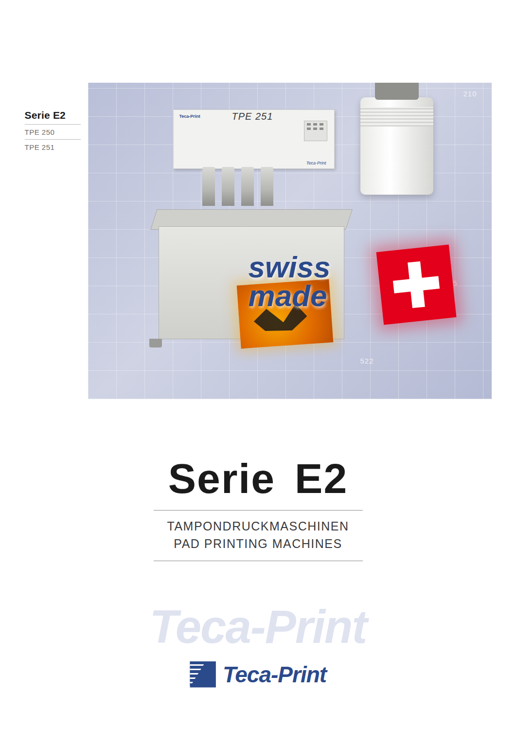Serie E2
TPE 250
TPE 251
210 25 298 522
Teca-Print TPE 251 Teca-Print
swiss
made
Serie E2
TAMPONDRUCKMASCHINEN
PAD PRINTING MACHINES
Teca-Print
Teca-Print